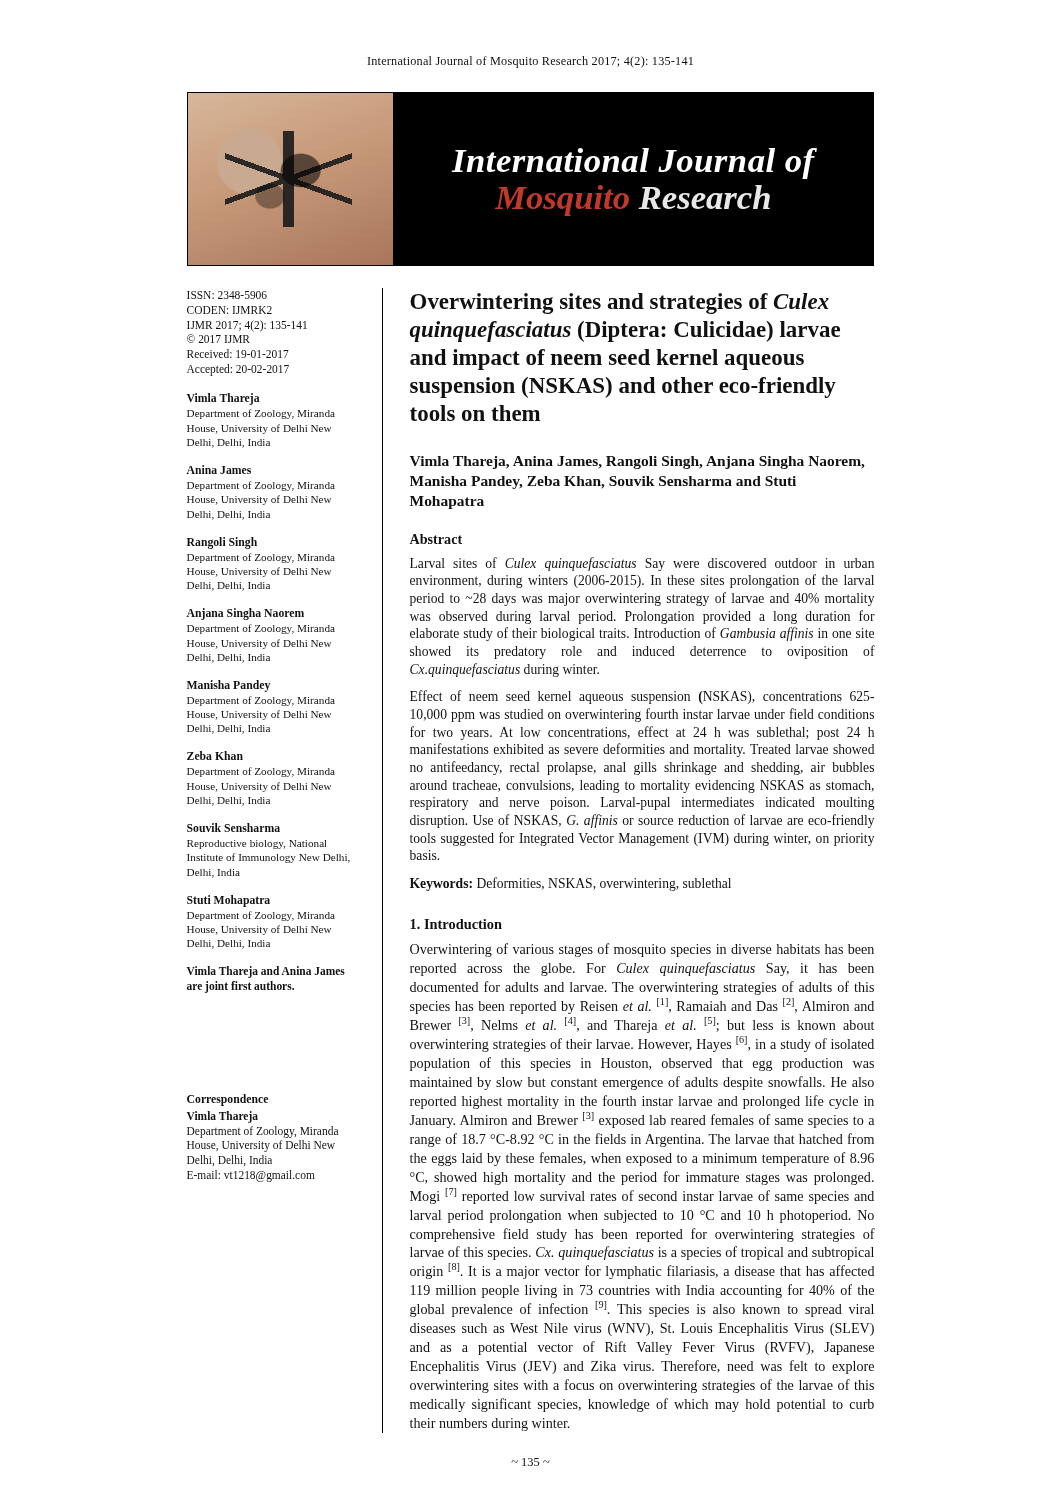International Journal of Mosquito Research 2017; 4(2): 135-141
International Journal of
Mosquito Research
ISSN: 2348-5906
CODEN: IJMRK2
IJMR 2017; 4(2): 135-141
© 2017 IJMR
Received: 19-01-2017
Accepted: 20-02-2017
Vimla Thareja
Department of Zoology, Miranda House, University of Delhi New Delhi, Delhi, India
Anina James
Department of Zoology, Miranda House, University of Delhi New Delhi, Delhi, India
Rangoli Singh
Department of Zoology, Miranda House, University of Delhi New Delhi, Delhi, India
Anjana Singha Naorem
Department of Zoology, Miranda House, University of Delhi New Delhi, Delhi, India
Manisha Pandey
Department of Zoology, Miranda House, University of Delhi New Delhi, Delhi, India
Zeba Khan
Department of Zoology, Miranda House, University of Delhi New Delhi, Delhi, India
Souvik Sensharma
Reproductive biology, National Institute of Immunology New Delhi, Delhi, India
Stuti Mohapatra
Department of Zoology, Miranda House, University of Delhi New Delhi, Delhi, India
Vimla Thareja and Anina James are joint first authors.
Correspondence
Vimla Thareja
Department of Zoology, Miranda House, University of Delhi New Delhi, Delhi, India
E-mail: vt1218@gmail.com
Overwintering sites and strategies of Culex quinquefasciatus (Diptera: Culicidae) larvae and impact of neem seed kernel aqueous suspension (NSKAS) and other eco-friendly tools on them
Vimla Thareja, Anina James, Rangoli Singh, Anjana Singha Naorem, Manisha Pandey, Zeba Khan, Souvik Sensharma and Stuti Mohapatra
Abstract
Larval sites of Culex quinquefasciatus Say were discovered outdoor in urban environment, during winters (2006-2015). In these sites prolongation of the larval period to ~28 days was major overwintering strategy of larvae and 40% mortality was observed during larval period. Prolongation provided a long duration for elaborate study of their biological traits. Introduction of Gambusia affinis in one site showed its predatory role and induced deterrence to oviposition of Cx.quinquefasciatus during winter.
Effect of neem seed kernel aqueous suspension (NSKAS), concentrations 625-10,000 ppm was studied on overwintering fourth instar larvae under field conditions for two years. At low concentrations, effect at 24 h was sublethal; post 24 h manifestations exhibited as severe deformities and mortality. Treated larvae showed no antifeedancy, rectal prolapse, anal gills shrinkage and shedding, air bubbles around tracheae, convulsions, leading to mortality evidencing NSKAS as stomach, respiratory and nerve poison. Larval-pupal intermediates indicated moulting disruption. Use of NSKAS, G. affinis or source reduction of larvae are eco-friendly tools suggested for Integrated Vector Management (IVM) during winter, on priority basis.
Keywords: Deformities, NSKAS, overwintering, sublethal
1. Introduction
Overwintering of various stages of mosquito species in diverse habitats has been reported across the globe. For Culex quinquefasciatus Say, it has been documented for adults and larvae. The overwintering strategies of adults of this species has been reported by Reisen et al. [1], Ramaiah and Das [2], Almiron and Brewer [3], Nelms et al. [4], and Thareja et al. [5]; but less is known about overwintering strategies of their larvae. However, Hayes [6], in a study of isolated population of this species in Houston, observed that egg production was maintained by slow but constant emergence of adults despite snowfalls. He also reported highest mortality in the fourth instar larvae and prolonged life cycle in January. Almiron and Brewer [3] exposed lab reared females of same species to a range of 18.7 °C-8.92 °C in the fields in Argentina. The larvae that hatched from the eggs laid by these females, when exposed to a minimum temperature of 8.96 °C, showed high mortality and the period for immature stages was prolonged. Mogi [7] reported low survival rates of second instar larvae of same species and larval period prolongation when subjected to 10 °C and 10 h photoperiod. No comprehensive field study has been reported for overwintering strategies of larvae of this species. Cx. quinquefasciatus is a species of tropical and subtropical origin [8]. It is a major vector for lymphatic filariasis, a disease that has affected 119 million people living in 73 countries with India accounting for 40% of the global prevalence of infection [9]. This species is also known to spread viral diseases such as West Nile virus (WNV), St. Louis Encephalitis Virus (SLEV) and as a potential vector of Rift Valley Fever Virus (RVFV), Japanese Encephalitis Virus (JEV) and Zika virus. Therefore, need was felt to explore overwintering sites with a focus on overwintering strategies of the larvae of this medically significant species, knowledge of which may hold potential to curb their numbers during winter.
~ 135 ~